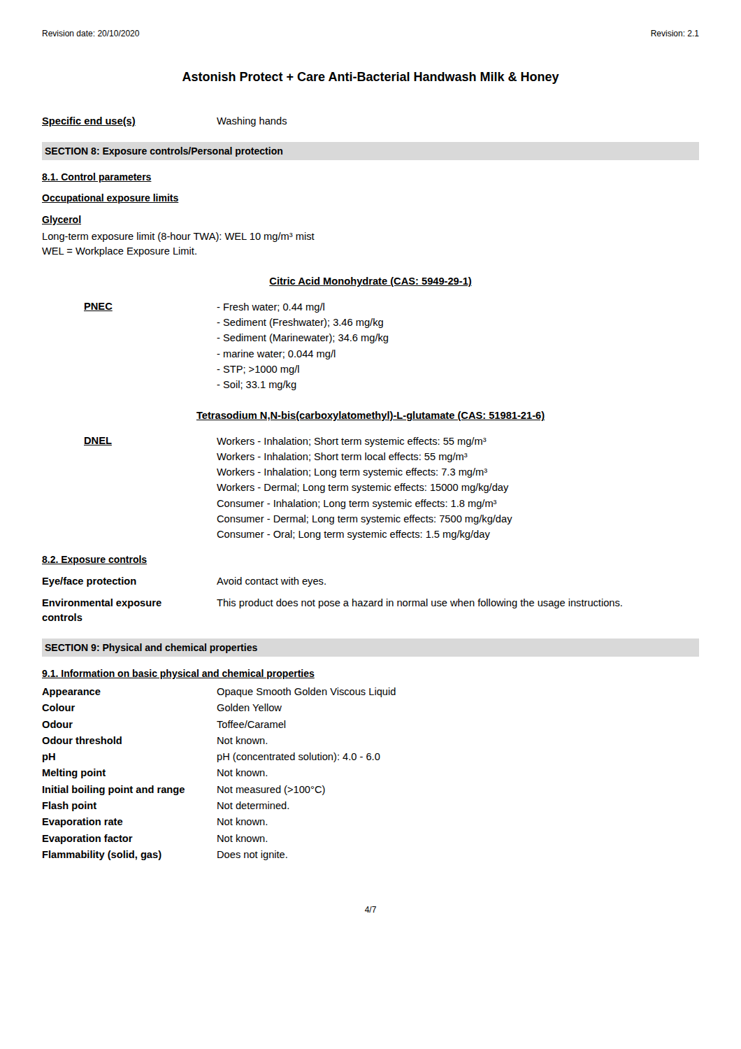Revision date: 20/10/2020
Revision: 2.1
Astonish Protect + Care Anti-Bacterial Handwash Milk & Honey
Specific end use(s)
Washing hands
SECTION 8: Exposure controls/Personal protection
8.1. Control parameters
Occupational exposure limits
Glycerol
Long-term exposure limit (8-hour TWA): WEL 10 mg/m³ mist
WEL = Workplace Exposure Limit.
Citric Acid Monohydrate (CAS: 5949-29-1)
PNEC
- Fresh water; 0.44 mg/l
- Sediment (Freshwater); 3.46 mg/kg
- Sediment (Marinewater); 34.6 mg/kg
- marine water; 0.044 mg/l
- STP; >1000 mg/l
- Soil; 33.1 mg/kg
Tetrasodium N,N-bis(carboxylatomethyl)-L-glutamate (CAS: 51981-21-6)
DNEL
Workers - Inhalation; Short term systemic effects: 55 mg/m³
Workers - Inhalation; Short term local effects: 55 mg/m³
Workers - Inhalation; Long term systemic effects: 7.3 mg/m³
Workers - Dermal; Long term systemic effects: 15000 mg/kg/day
Consumer - Inhalation; Long term systemic effects: 1.8 mg/m³
Consumer - Dermal; Long term systemic effects: 7500 mg/kg/day
Consumer - Oral; Long term systemic effects: 1.5 mg/kg/day
8.2. Exposure controls
Eye/face protection
Avoid contact with eyes.
Environmental exposure
controls
This product does not pose a hazard in normal use when following the usage instructions.
SECTION 9: Physical and chemical properties
9.1. Information on basic physical and chemical properties
Appearance
Opaque Smooth Golden Viscous Liquid
Colour
Golden Yellow
Odour
Toffee/Caramel
Odour threshold
Not known.
pH
pH (concentrated solution): 4.0 - 6.0
Melting point
Not known.
Initial boiling point and range
Not measured (>100°C)
Flash point
Not determined.
Evaporation rate
Not known.
Evaporation factor
Not known.
Flammability (solid, gas)
Does not ignite.
4/7